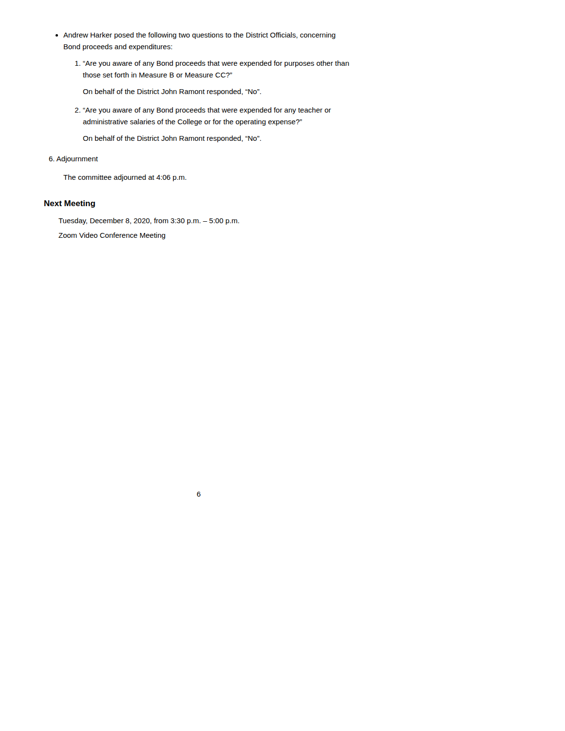Andrew Harker posed the following two questions to the District Officials, concerning Bond proceeds and expenditures:
“Are you aware of any Bond proceeds that were expended for purposes other than those set forth in Measure B or Measure CC?”
On behalf of the District John Ramont responded, “No”.
“Are you aware of any Bond proceeds that were expended for any teacher or administrative salaries of the College or for the operating expense?”
On behalf of the District John Ramont responded, “No”.
6. Adjournment
The committee adjourned at 4:06 p.m.
Next Meeting
Tuesday, December 8, 2020, from 3:30 p.m. – 5:00 p.m.
Zoom Video Conference Meeting
6